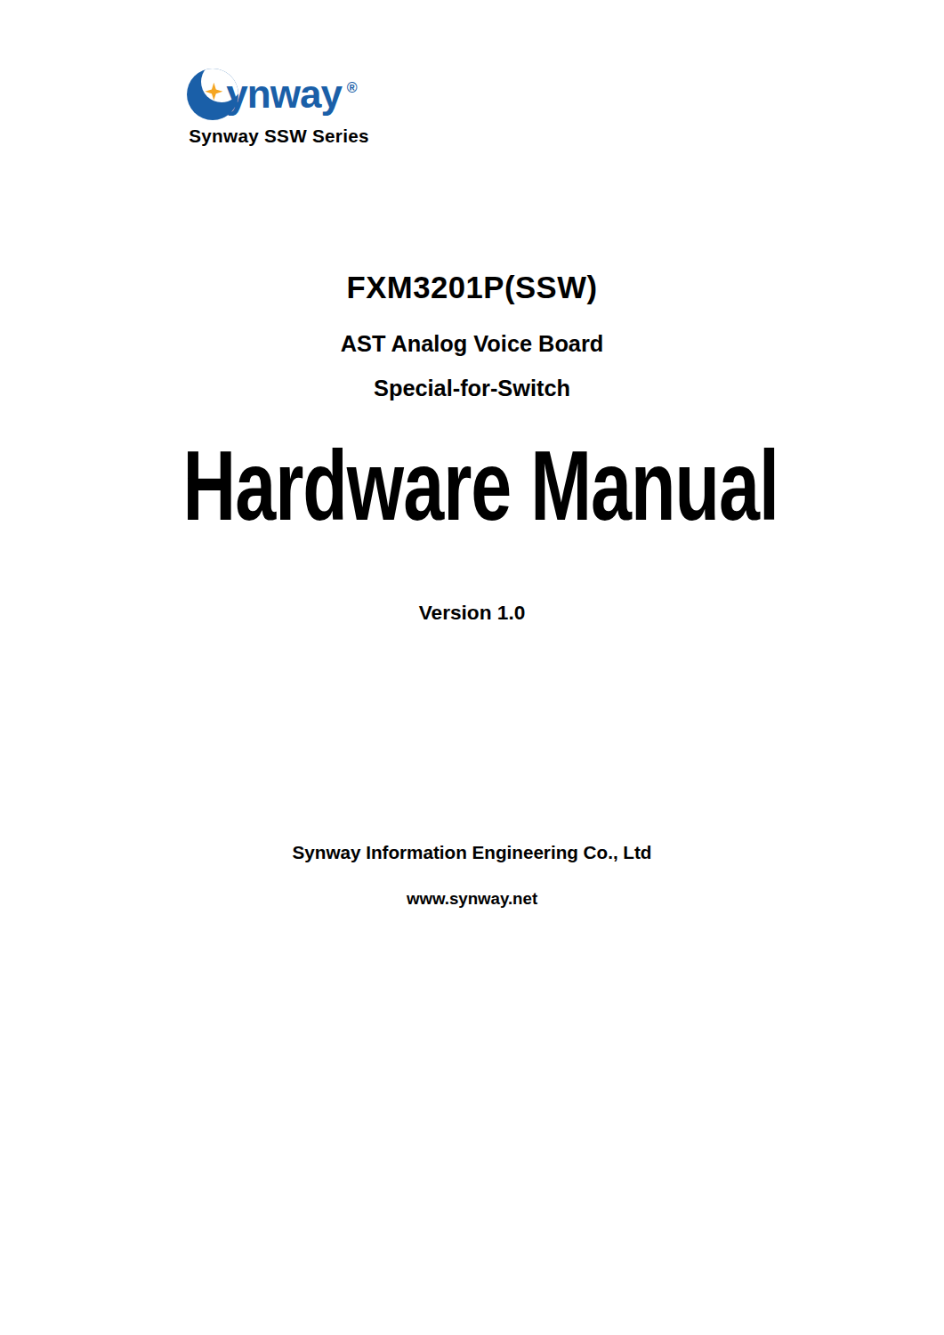ynway®
Synway SSW Series
FXM3201P(SSW)
AST Analog Voice Board
Special-for-Switch
Hardware Manual
Version 1.0
Synway Information Engineering Co., Ltd
www.synway.net